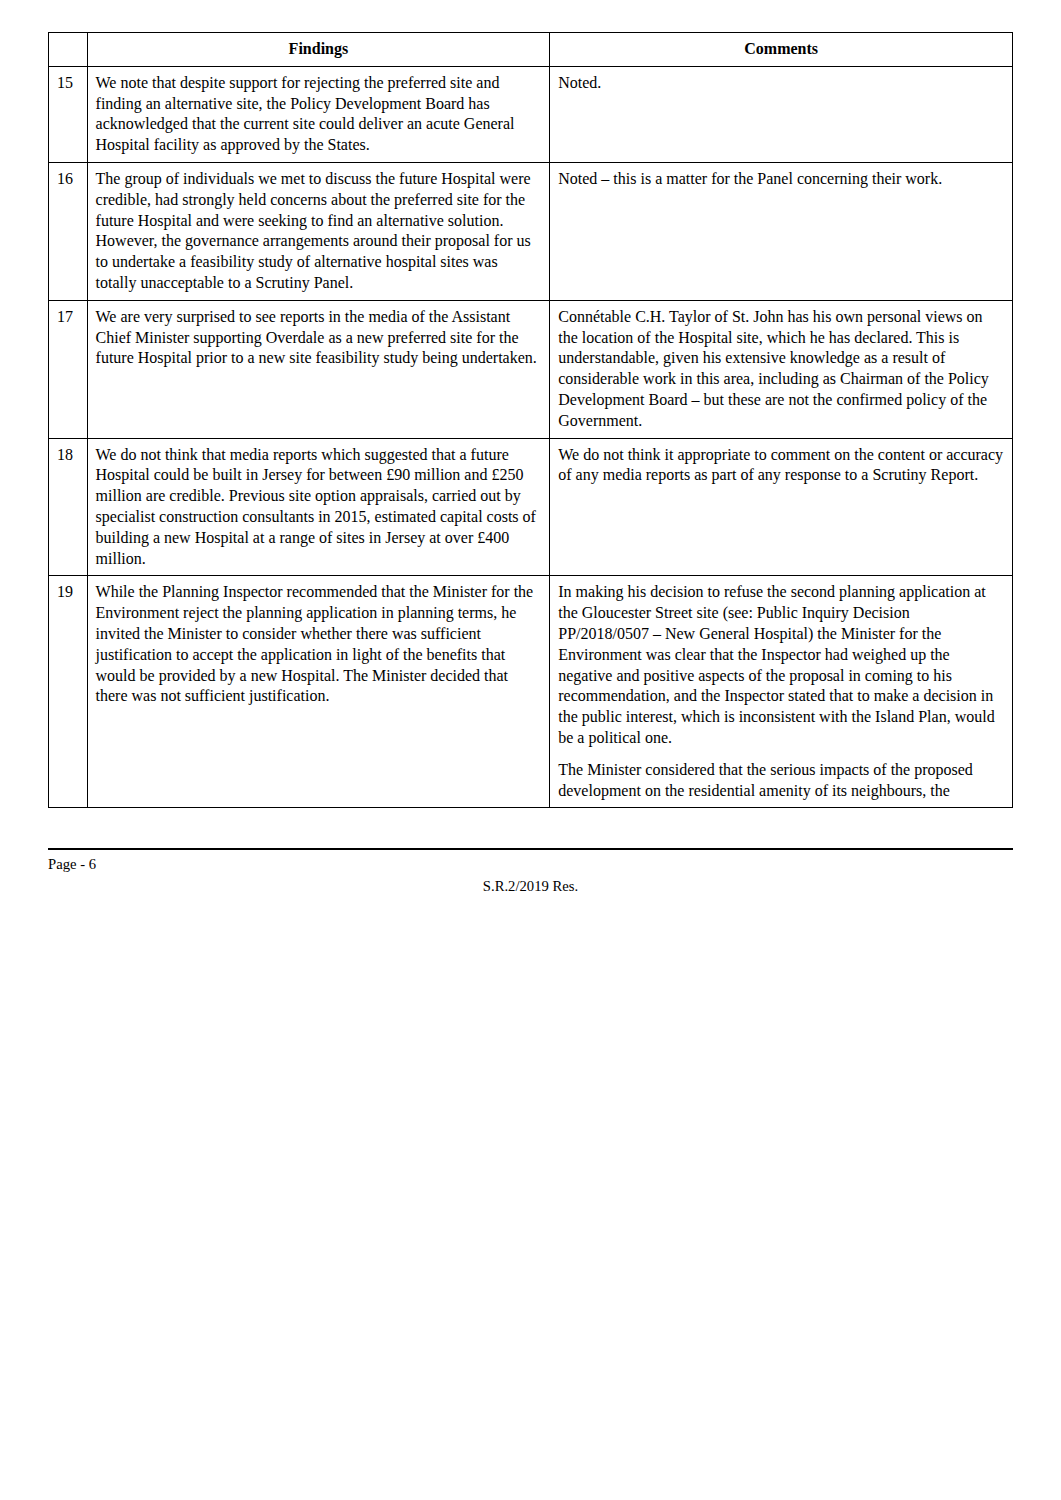| | Findings | Comments |
| --- | --- | --- |
| 15 | We note that despite support for rejecting the preferred site and finding an alternative site, the Policy Development Board has acknowledged that the current site could deliver an acute General Hospital facility as approved by the States. | Noted. |
| 16 | The group of individuals we met to discuss the future Hospital were credible, had strongly held concerns about the preferred site for the future Hospital and were seeking to find an alternative solution. However, the governance arrangements around their proposal for us to undertake a feasibility study of alternative hospital sites was totally unacceptable to a Scrutiny Panel. | Noted – this is a matter for the Panel concerning their work. |
| 17 | We are very surprised to see reports in the media of the Assistant Chief Minister supporting Overdale as a new preferred site for the future Hospital prior to a new site feasibility study being undertaken. | Connétable C.H. Taylor of St. John has his own personal views on the location of the Hospital site, which he has declared. This is understandable, given his extensive knowledge as a result of considerable work in this area, including as Chairman of the Policy Development Board – but these are not the confirmed policy of the Government. |
| 18 | We do not think that media reports which suggested that a future Hospital could be built in Jersey for between £90 million and £250 million are credible. Previous site option appraisals, carried out by specialist construction consultants in 2015, estimated capital costs of building a new Hospital at a range of sites in Jersey at over £400 million. | We do not think it appropriate to comment on the content or accuracy of any media reports as part of any response to a Scrutiny Report. |
| 19 | While the Planning Inspector recommended that the Minister for the Environment reject the planning application in planning terms, he invited the Minister to consider whether there was sufficient justification to accept the application in light of the benefits that would be provided by a new Hospital. The Minister decided that there was not sufficient justification. | In making his decision to refuse the second planning application at the Gloucester Street site (see: Public Inquiry Decision PP/2018/0507 – New General Hospital) the Minister for the Environment was clear that the Inspector had weighed up the negative and positive aspects of the proposal in coming to his recommendation, and the Inspector stated that to make a decision in the public interest, which is inconsistent with the Island Plan, would be a political one. The Minister considered that the serious impacts of the proposed development on the residential amenity of its neighbours, the |
Page - 6
S.R.2/2019 Res.